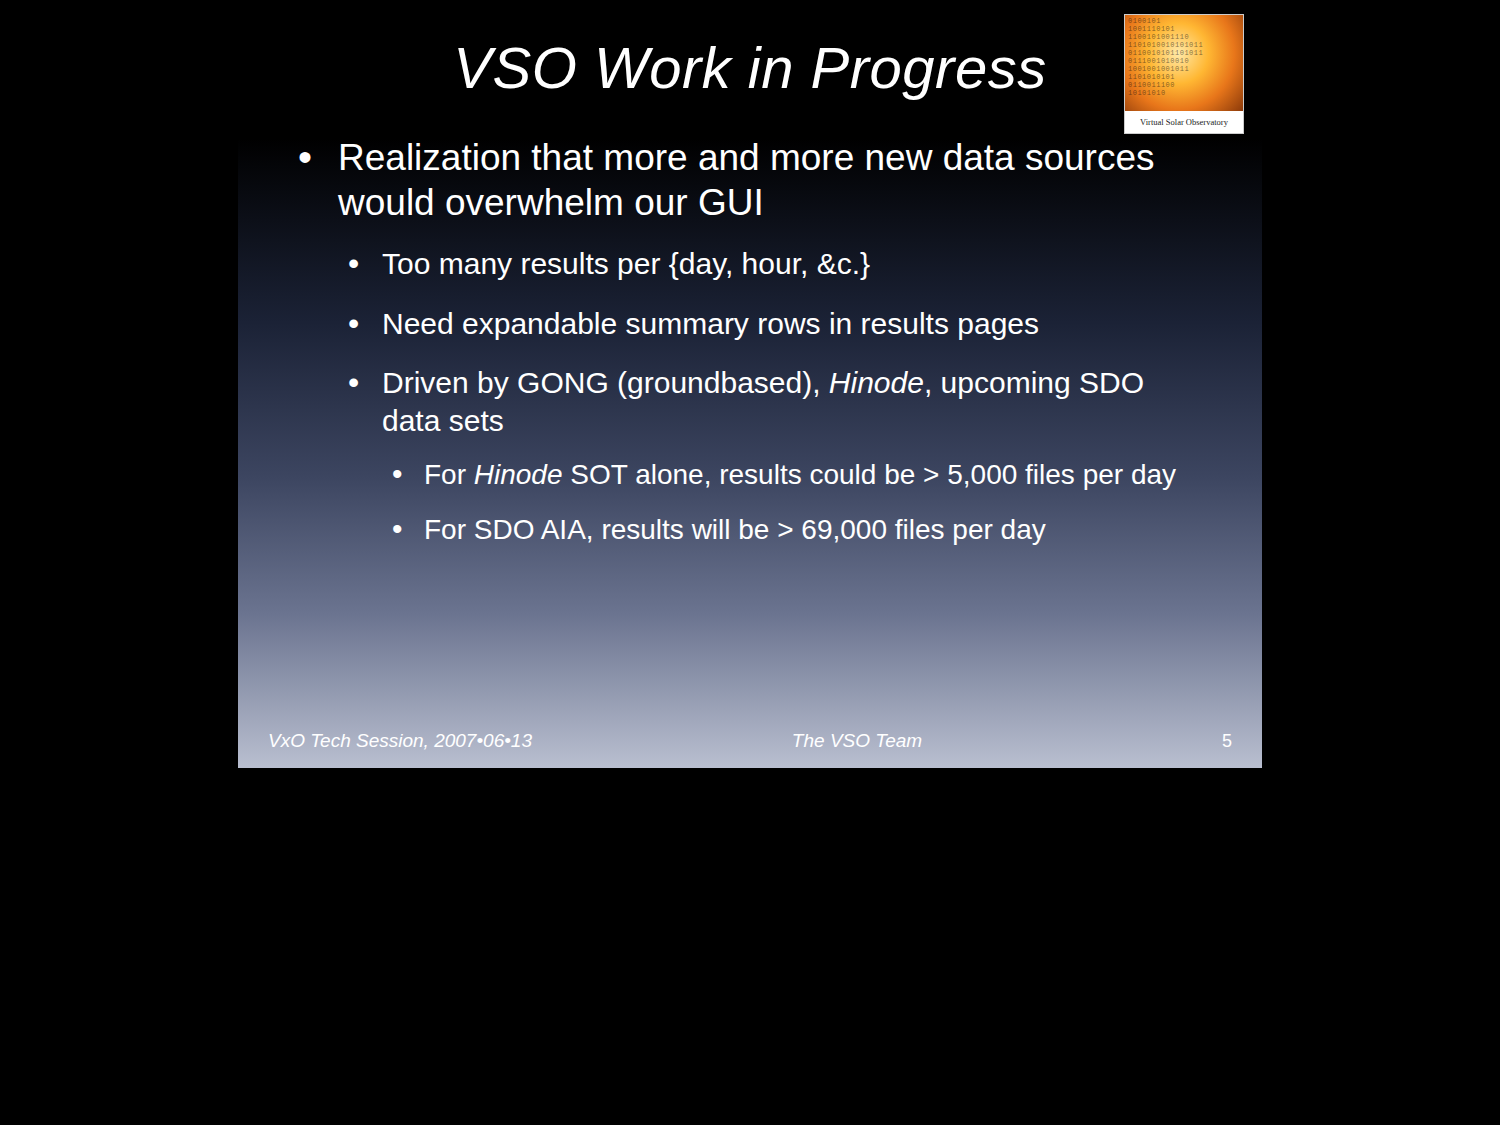0100101
1001110101
1100101001110
1101010010101011
0110010101101011
0111001010010
1001001001011
1101010101
0110011100
10101010
Virtual Solar Observatory
VSO Work in Progress
Realization that more and more new data sources would overwhelm our GUI
Too many results per {day, hour, &c.}
Need expandable summary rows in results pages
Driven by GONG (groundbased), Hinode, upcoming SDO data sets
For Hinode SOT alone, results could be > 5,000 files per day
For SDO AIA, results will be > 69,000 files per day
VxO Tech Session, 2007•06•13 The VSO Team 5